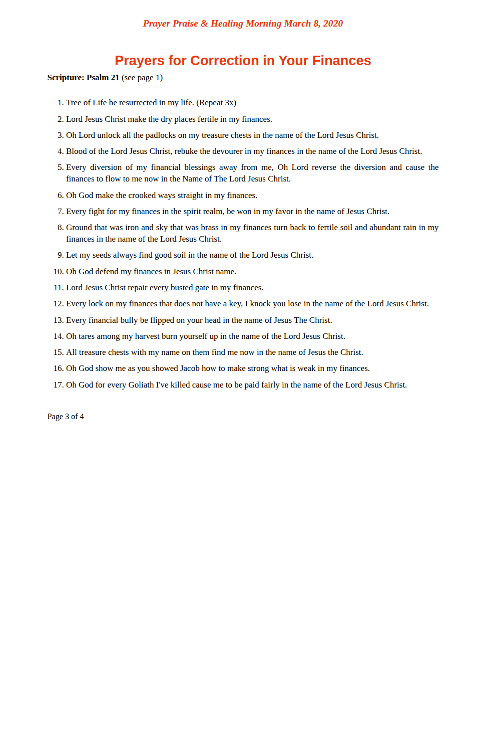Prayer Praise & Healing Morning March 8, 2020
Prayers for Correction in Your Finances
Scripture: Psalm 21 (see page 1)
Tree of Life be resurrected in my life. (Repeat 3x)
Lord Jesus Christ make the dry places fertile in my finances.
Oh Lord unlock all the padlocks on my treasure chests in the name of the Lord Jesus Christ.
Blood of the Lord Jesus Christ, rebuke the devourer in my finances in the name of the Lord Jesus Christ.
Every diversion of my financial blessings away from me, Oh Lord reverse the diversion and cause the finances to flow to me now in the Name of The Lord Jesus Christ.
Oh God make the crooked ways straight in my finances.
Every fight for my finances in the spirit realm, be won in my favor in the name of Jesus Christ.
Ground that was iron and sky that was brass in my finances turn back to fertile soil and abundant rain in my finances in the name of the Lord Jesus Christ.
Let my seeds always find good soil in the name of the Lord Jesus Christ.
Oh God defend my finances in Jesus Christ name.
Lord Jesus Christ repair every busted gate in my finances.
Every lock on my finances that does not have a key, I knock you lose in the name of the Lord Jesus Christ.
Every financial bully be flipped on your head in the name of Jesus The Christ.
Oh tares among my harvest burn yourself up in the name of the Lord Jesus Christ.
All treasure chests with my name on them find me now in the name of Jesus the Christ.
Oh God show me as you showed Jacob how to make strong what is weak in my finances.
Oh God for every Goliath I've killed cause me to be paid fairly in the name of the Lord Jesus Christ.
Page 3 of 4